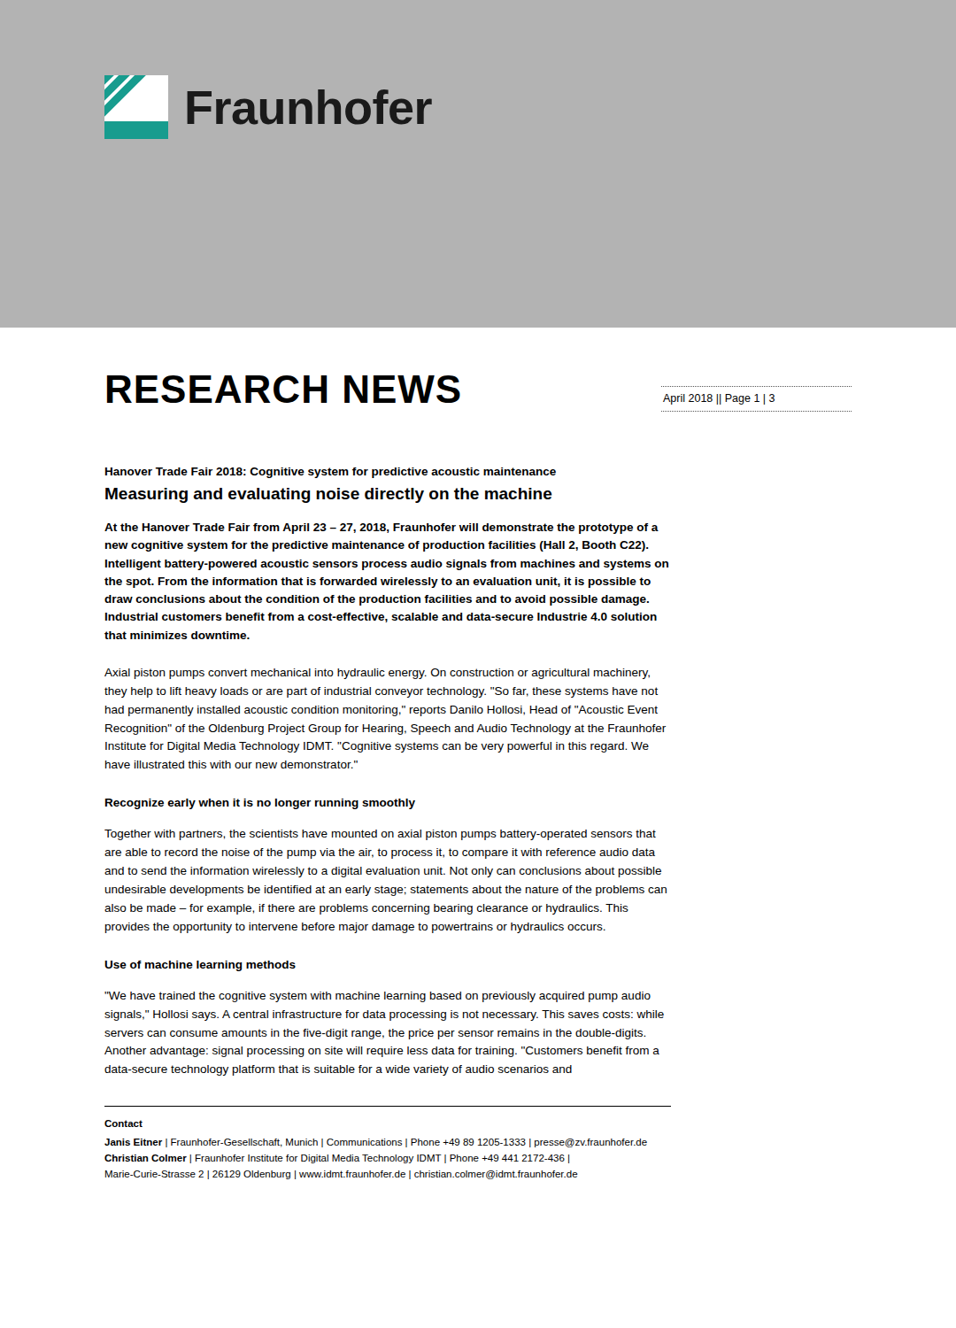Fraunhofer
RESEARCH NEWS
April 2018 || Page 1 | 3
Hanover Trade Fair 2018: Cognitive system for predictive acoustic maintenance
Measuring and evaluating noise directly on the machine
At the Hanover Trade Fair from April 23 – 27, 2018, Fraunhofer will demonstrate the prototype of a new cognitive system for the predictive maintenance of production facilities (Hall 2, Booth C22). Intelligent battery-powered acoustic sensors process audio signals from machines and systems on the spot. From the information that is forwarded wirelessly to an evaluation unit, it is possible to draw conclusions about the condition of the production facilities and to avoid possible damage. Industrial customers benefit from a cost-effective, scalable and data-secure Industrie 4.0 solution that minimizes downtime.
Axial piston pumps convert mechanical into hydraulic energy. On construction or agricultural machinery, they help to lift heavy loads or are part of industrial conveyor technology. "So far, these systems have not had permanently installed acoustic condition monitoring," reports Danilo Hollosi, Head of "Acoustic Event Recognition" of the Oldenburg Project Group for Hearing, Speech and Audio Technology at the Fraunhofer Institute for Digital Media Technology IDMT. "Cognitive systems can be very powerful in this regard. We have illustrated this with our new demonstrator."
Recognize early when it is no longer running smoothly
Together with partners, the scientists have mounted on axial piston pumps battery-operated sensors that are able to record the noise of the pump via the air, to process it, to compare it with reference audio data and to send the information wirelessly to a digital evaluation unit. Not only can conclusions about possible undesirable developments be identified at an early stage; statements about the nature of the problems can also be made – for example, if there are problems concerning bearing clearance or hydraulics. This provides the opportunity to intervene before major damage to powertrains or hydraulics occurs.
Use of machine learning methods
"We have trained the cognitive system with machine learning based on previously acquired pump audio signals," Hollosi says. A central infrastructure for data processing is not necessary. This saves costs: while servers can consume amounts in the five-digit range, the price per sensor remains in the double-digits. Another advantage: signal processing on site will require less data for training. "Customers benefit from a data-secure technology platform that is suitable for a wide variety of audio scenarios and
Contact
Janis Eitner | Fraunhofer-Gesellschaft, Munich | Communications | Phone +49 89 1205-1333 | presse@zv.fraunhofer.de
Christian Colmer | Fraunhofer Institute for Digital Media Technology IDMT | Phone +49 441 2172-436 |
Marie-Curie-Strasse 2 | 26129 Oldenburg | www.idmt.fraunhofer.de | christian.colmer@idmt.fraunhofer.de